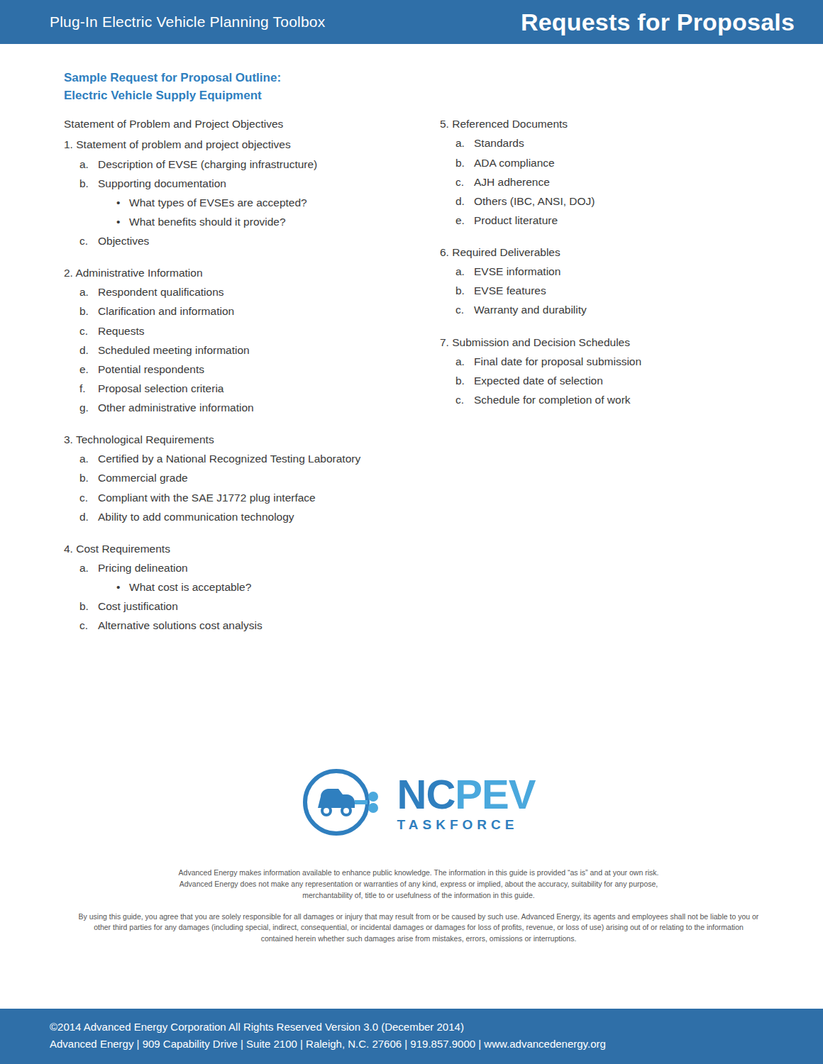Plug-In Electric Vehicle Planning Toolbox
Requests for Proposals
Sample Request for Proposal Outline:
Electric Vehicle Supply Equipment
Statement of Problem and Project Objectives
1. Statement of problem and project objectives
a. Description of EVSE (charging infrastructure)
b. Supporting documentation
What types of EVSEs are accepted?
What benefits should it provide?
c. Objectives
2. Administrative Information
a. Respondent qualifications
b. Clarification and information
c. Requests
d. Scheduled meeting information
e. Potential respondents
f. Proposal selection criteria
g. Other administrative information
3. Technological Requirements
a. Certified by a National Recognized Testing Laboratory
b. Commercial grade
c. Compliant with the SAE J1772 plug interface
d. Ability to add communication technology
4. Cost Requirements
a. Pricing delineation
What cost is acceptable?
b. Cost justification
c. Alternative solutions cost analysis
5. Referenced Documents
a. Standards
b. ADA compliance
c. AJH adherence
d. Others (IBC, ANSI, DOJ)
e. Product literature
6. Required Deliverables
a. EVSE information
b. EVSE features
c. Warranty and durability
7. Submission and Decision Schedules
a. Final date for proposal submission
b. Expected date of selection
c. Schedule for completion of work
NCPEV TASKFORCE
Advanced Energy makes information available to enhance public knowledge. The information in this guide is provided “as is” and at your own risk.
Advanced Energy does not make any representation or warranties of any kind, express or implied, about the accuracy, suitability for any purpose,
merchantability of, title to or usefulness of the information in this guide.
By using this guide, you agree that you are solely responsible for all damages or injury that may result from or be caused by such use. Advanced Energy, its agents and employees shall not be liable to you or other third parties for any damages (including special, indirect, consequential, or incidental damages or damages for loss of profits, revenue, or loss of use) arising out of or relating to the information contained herein whether such damages arise from mistakes, errors, omissions or interruptions.
©2014 Advanced Energy Corporation All Rights Reserved Version 3.0 (December 2014)
Advanced Energy | 909 Capability Drive | Suite 2100 | Raleigh, N.C. 27606 | 919.857.9000 | www.advancedenergy.org